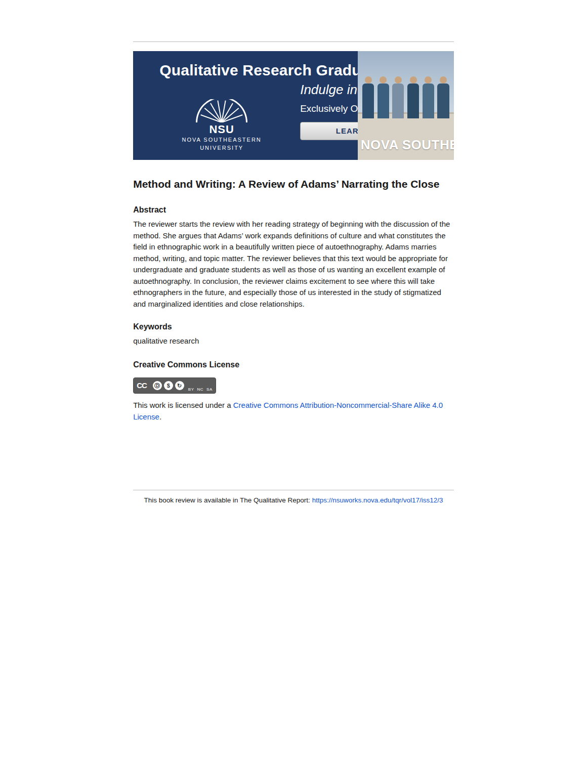Qualitative Research Graduate Certificate
Indulge in Culture
Exclusively Online • 18 Credits
LEARN MORE
NSU
NOVA SOUTHEASTERN
UNIVERSITY
NOVA SOUTHEA
Method and Writing: A Review of Adams’ Narrating the Close
Abstract
The reviewer starts the review with her reading strategy of beginning with the discussion of the method. She argues that Adams’ work expands definitions of culture and what constitutes the field in ethnographic work in a beautifully written piece of autoethnography. Adams marries method, writing, and topic matter. The reviewer believes that this text would be appropriate for undergraduate and graduate students as well as those of us wanting an excellent example of autoethnography. In conclusion, the reviewer claims excitement to see where this will take ethnographers in the future, and especially those of us interested in the study of stigmatized and marginalized identities and close relationships.
Keywords
qualitative research
Creative Commons License
CC
Ⓓ $ ↻
BY NC SA
This work is licensed under a Creative Commons Attribution-Noncommercial-Share Alike 4.0 License.
This book review is available in The Qualitative Report: https://nsuworks.nova.edu/tqr/vol17/iss12/3